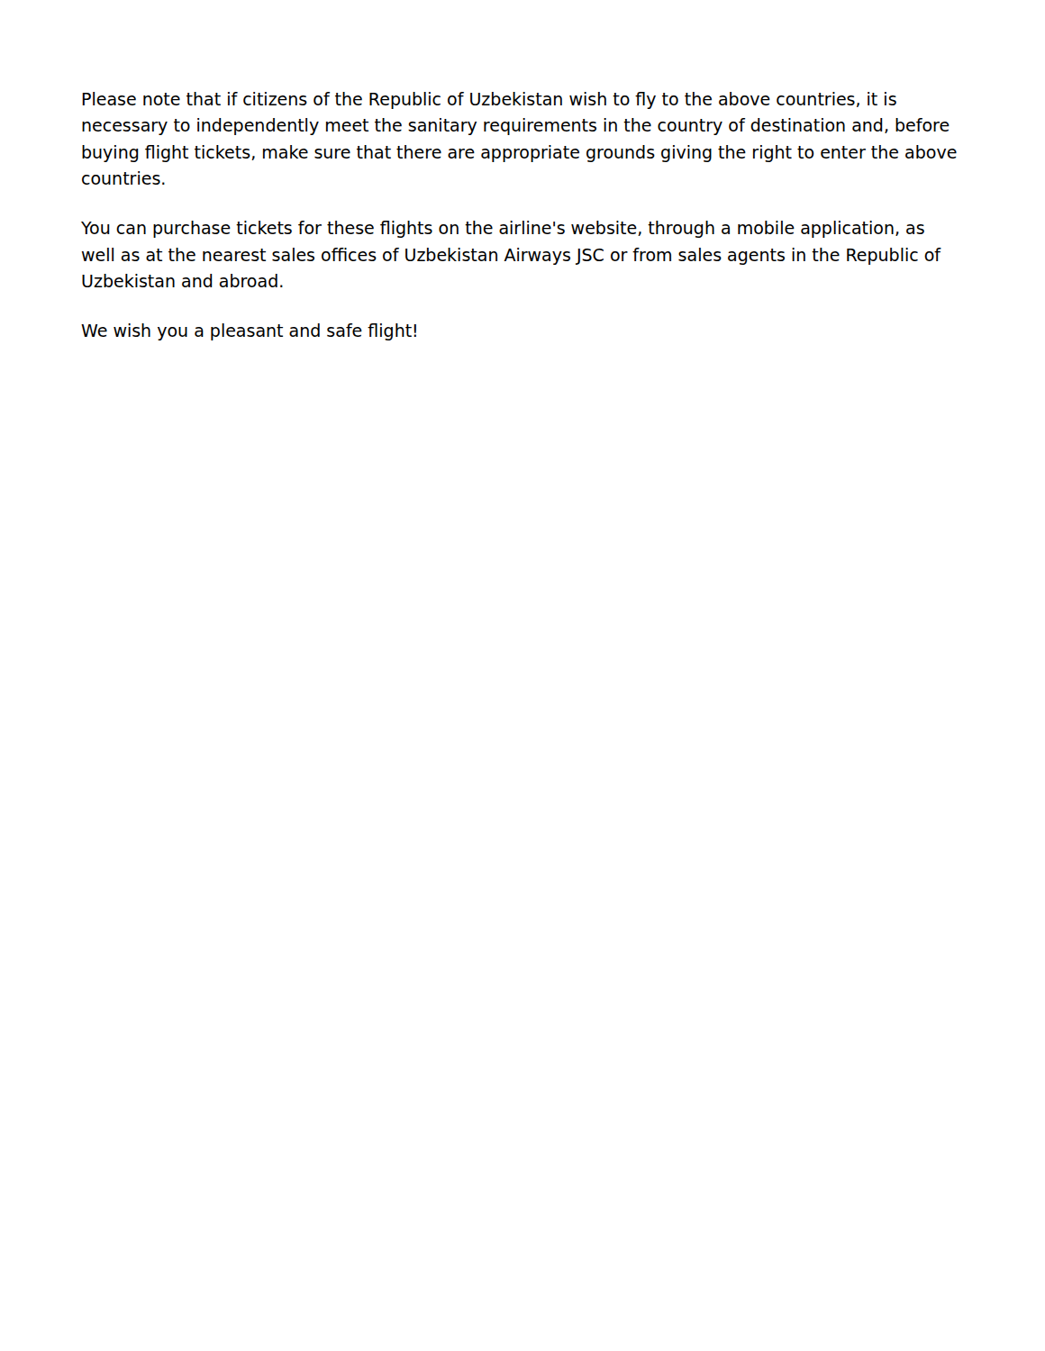Please note that if citizens of the Republic of Uzbekistan wish to fly to the above countries, it is necessary to independently meet the sanitary requirements in the country of destination and, before buying flight tickets, make sure that there are appropriate grounds giving the right to enter the above countries.
You can purchase tickets for these flights on the airline's website, through a mobile application, as well as at the nearest sales offices of Uzbekistan Airways JSC or from sales agents in the Republic of Uzbekistan and abroad.
We wish you a pleasant and safe flight!